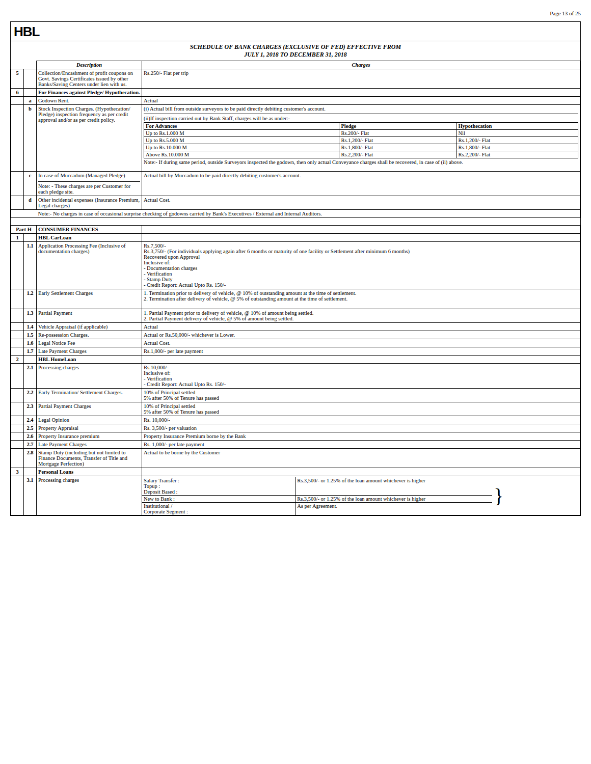Page 13 of 25
HBL
SCHEDULE OF BANK CHARGES (EXCLUSIVE OF FED) EFFECTIVE FROM
JULY 1, 2018 TO DECEMBER 31, 2018
| | | Description | Charges |
| 5 | | Collection/Encashment of profit coupons on Govt. Savings Certificates issued by other Banks/Saving Centers under lien with us. | Rs.250/- Flat per trip |
| 6 | | For Finances against Pledge/ Hypothecation. | |
| | a | Godown Rent. | Actual |
| | b | Stock Inspection Charges. (Hypothecation/ Pledge) inspection frequency as per credit approval and/or as per credit policy. | (i) Actual bill from outside surveyors to be paid directly debiting customer's account. (ii)If inspection carried out by Bank Staff, charges will be as under:- / For Advances / Pledge / Hypothecation / / Up to Rs.1.000 M / Rs.200/- Flat / Nil / / Up to Rs.5.000 M / Rs.1,200/- Flat / Rs.1,200/- Flat / / Up to Rs.10.000 M / Rs.1,800/- Flat / Rs.1,800/- Flat / / Above Rs.10.000 M / Rs.2,200/- Flat / Rs.2,200/- Flat / Note:- If during same period, outside Surveyors inspected the godown, then only actual Conveyance charges shall be recovered, in case of (ii) above. |
| | c | In case of Muccadum (Managed Pledge) Note: - These charges are per Customer for each pledge site. | Actual bill by Muccadum to be paid directly debiting customer's account. |
| | d | Other incidental expenses (Insurance Premium, Legal charges) | Actual Cost. |
| | | Note:- No charges in case of occasional surprise checking of godowns carried by Bank's Executives / External and Internal Auditors. |
| Part H | CONSUMER FINANCES | |
| 1 | | HBL CarLoan | |
| | 1.1 | Application Processing Fee (Inclusive of documentation charges) | Rs.7,500/- Rs.3,750/- (For individuals applying again after 6 months or maturity of one facility or Settlement after minimum 6 months) Recovered upon Approval Inclusive of: - Documentation charges - Verification - Stamp Duty - Credit Report: Actual Upto Rs. 150/- |
| | 1.2 | Early Settlement Charges | 1. Termination prior to delivery of vehicle, @ 10% of outstanding amount at the time of settlement. 2. Termination after delivery of vehicle, @ 5% of outstanding amount at the time of settlement. |
| | 1.3 | Partial Payment | 1. Partial Payment prior to delivery of vehicle, @ 10% of amount being settled. 2. Partial Payment delivery of vehicle, @ 5% of amount being settled. |
| | 1.4 | Vehicle Appraisal (if applicable) | Actual |
| | 1.5 | Re-possession Charges. | Actual or Rs.50,000/- whichever is Lower. |
| | 1.6 | Legal Notice Fee | Actual Cost. |
| | 1.7 | Late Payment Charges | Rs.1,000/- per late payment |
| 2 | | HBL HomeLoan | |
| | 2.1 | Processing charges | Rs.10,000/- Inclusive of: - Verification - Credit Report: Actual Upto Rs. 150/- |
| | 2.2 | Early Termination/ Settlement Charges. | 10% of Principal settled 5% after 50% of Tenure has passed |
| | 2.3 | Partial Payment Charges | 10% of Principal settled 5% after 50% of Tenure has passed |
| | 2.4 | Legal Opinion | Rs. 10,000/- |
| | 2.5 | Property Appraisal | Rs. 3,500/- per valuation |
| | 2.6 | Property Insurance premium | Property Insurance Premium borne by the Bank |
| | 2.7 | Late Payment Charges | Rs. 1,000/- per late payment |
| | 2.8 | Stamp Duty (including but not limited to Finance Documents, Transfer of Title and Mortgage Perfection) | Actual to be borne by the Customer |
| 3 | | Personal Loans | |
| | 3.1 | Processing charges | / Salary Transfer : Topup : Deposit Based : / Rs.3,500/- or 1.25% of the loan amount whichever is higher / } / / New to Bank : / Rs.3,500/- or 1.25% of the loan amount whichever is higher / / Institutional / Corporate Segment : / As per Agreement. / |